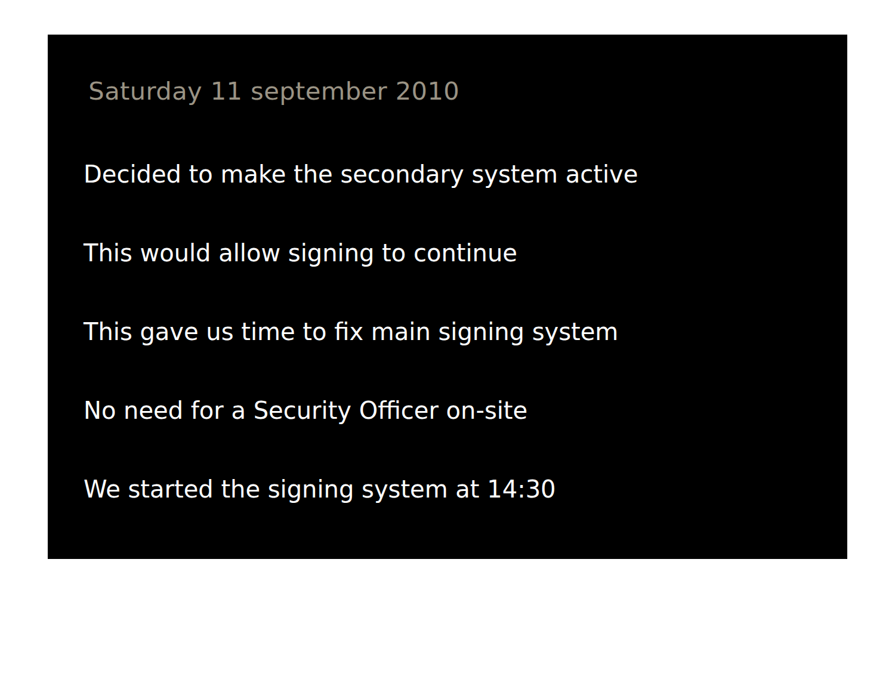Saturday 11 september 2010
Decided to make the secondary system active
This would allow signing to continue
This gave us time to fix main signing system
No need for a Security Officer on-site
We started the signing system at 14:30